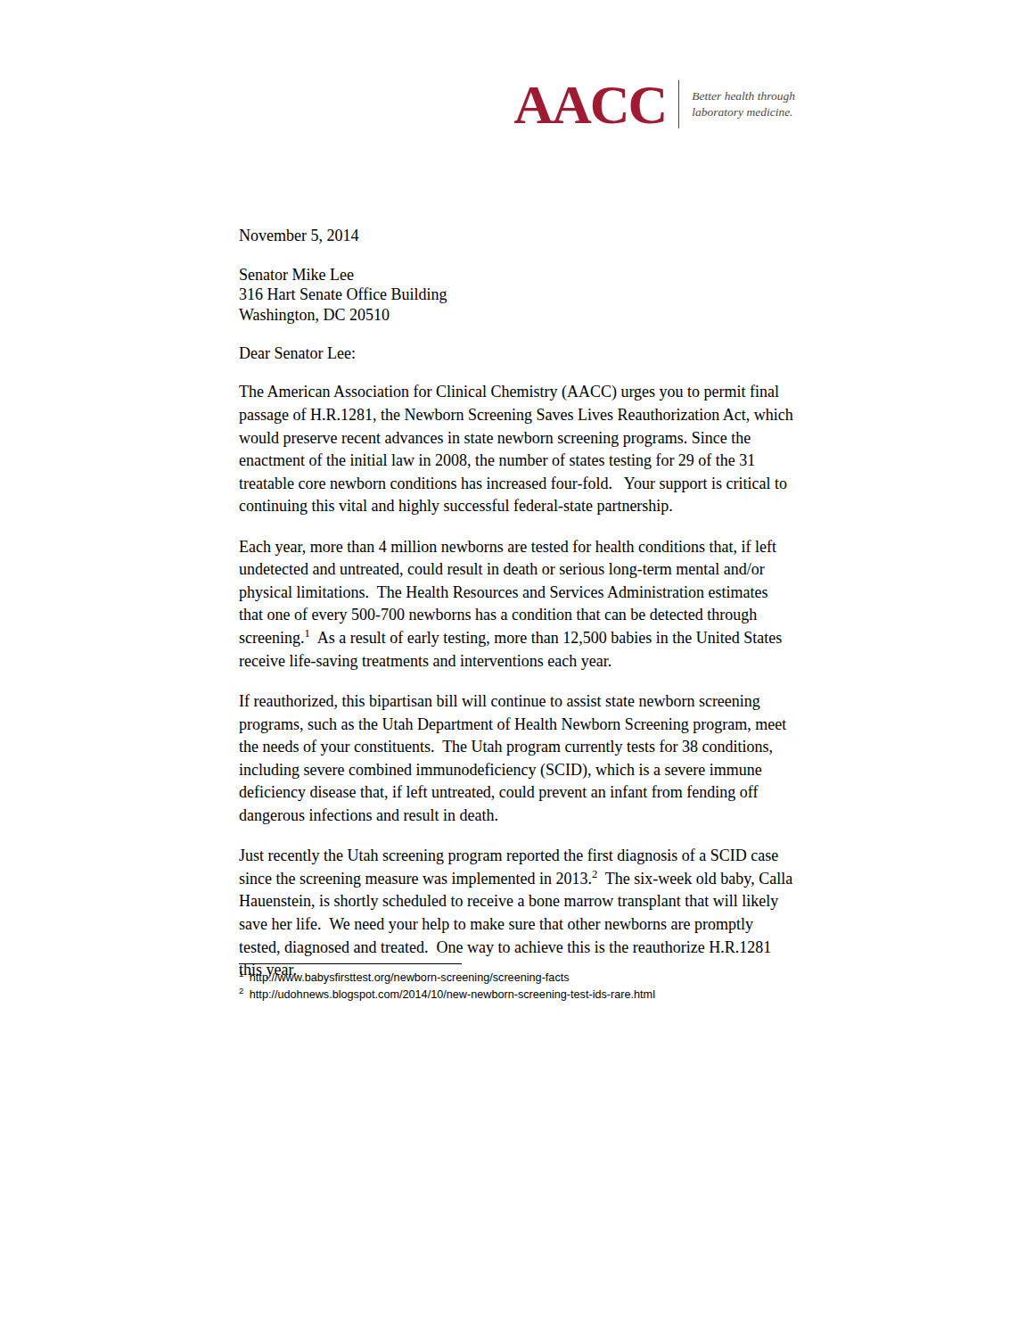AACC
Better health through
laboratory medicine.
November 5, 2014
Senator Mike Lee
316 Hart Senate Office Building
Washington, DC 20510
Dear Senator Lee:
The American Association for Clinical Chemistry (AACC) urges you to permit final passage of H.R.1281, the Newborn Screening Saves Lives Reauthorization Act, which would preserve recent advances in state newborn screening programs. Since the enactment of the initial law in 2008, the number of states testing for 29 of the 31 treatable core newborn conditions has increased four-fold. Your support is critical to continuing this vital and highly successful federal-state partnership.
Each year, more than 4 million newborns are tested for health conditions that, if left undetected and untreated, could result in death or serious long-term mental and/or physical limitations. The Health Resources and Services Administration estimates that one of every 500-700 newborns has a condition that can be detected through screening.1 As a result of early testing, more than 12,500 babies in the United States receive life-saving treatments and interventions each year.
If reauthorized, this bipartisan bill will continue to assist state newborn screening programs, such as the Utah Department of Health Newborn Screening program, meet the needs of your constituents. The Utah program currently tests for 38 conditions, including severe combined immunodeficiency (SCID), which is a severe immune deficiency disease that, if left untreated, could prevent an infant from fending off dangerous infections and result in death.
Just recently the Utah screening program reported the first diagnosis of a SCID case since the screening measure was implemented in 2013.2 The six-week old baby, Calla Hauenstein, is shortly scheduled to receive a bone marrow transplant that will likely save her life. We need your help to make sure that other newborns are promptly tested, diagnosed and treated. One way to achieve this is the reauthorize H.R.1281 this year.
1 http://www.babysfirsttest.org/newborn-screening/screening-facts
2 http://udohnews.blogspot.com/2014/10/new-newborn-screening-test-ids-rare.html